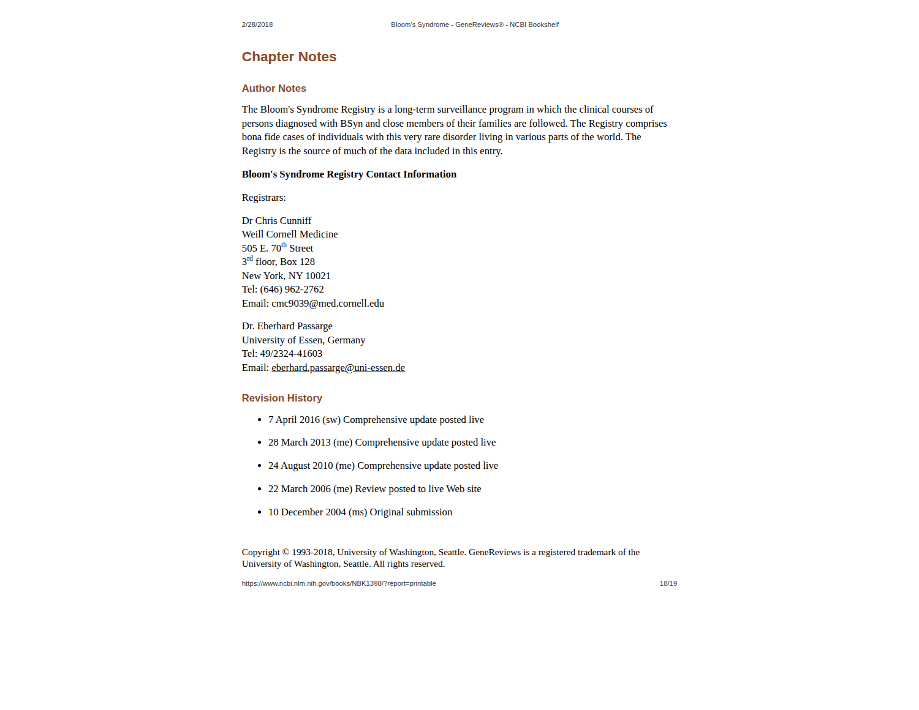2/28/2018 Bloom's Syndrome - GeneReviews® - NCBI Bookshelf
Chapter Notes
Author Notes
The Bloom's Syndrome Registry is a long-term surveillance program in which the clinical courses of persons diagnosed with BSyn and close members of their families are followed. The Registry comprises bona fide cases of individuals with this very rare disorder living in various parts of the world. The Registry is the source of much of the data included in this entry.
Bloom's Syndrome Registry Contact Information
Registrars:
Dr Chris Cunniff
Weill Cornell Medicine
505 E. 70th Street
3rd floor, Box 128
New York, NY 10021
Tel: (646) 962-2762
Email: cmc9039@med.cornell.edu
Dr. Eberhard Passarge
University of Essen, Germany
Tel: 49/2324-41603
Email: eberhard.passarge@uni-essen.de
Revision History
7 April 2016 (sw) Comprehensive update posted live
28 March 2013 (me) Comprehensive update posted live
24 August 2010 (me) Comprehensive update posted live
22 March 2006 (me) Review posted to live Web site
10 December 2004 (ms) Original submission
Copyright © 1993-2018, University of Washington, Seattle. GeneReviews is a registered trademark of the University of Washington, Seattle. All rights reserved.
https://www.ncbi.nlm.nih.gov/books/NBK1398/?report=printable 18/19